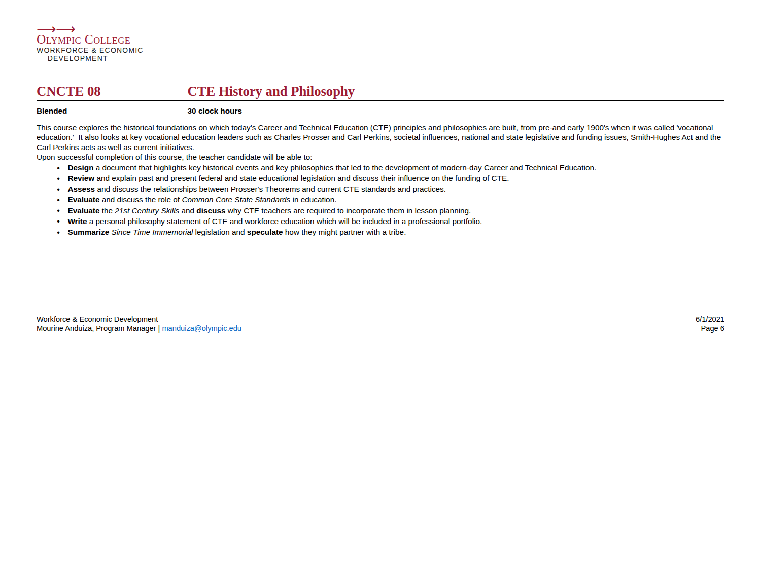⟶⟶ Olympic College WORKFORCE & ECONOMIC DEVELOPMENT
CNCTE 08 CTE History and Philosophy
Blended30 clock hours
This course explores the historical foundations on which today's Career and Technical Education (CTE) principles and philosophies are built, from pre-and early 1900's when it was called 'vocational education.' It also looks at key vocational education leaders such as Charles Prosser and Carl Perkins, societal influences, national and state legislative and funding issues, Smith-Hughes Act and the Carl Perkins acts as well as current initiatives.
Upon successful completion of this course, the teacher candidate will be able to:
Design a document that highlights key historical events and key philosophies that led to the development of modern-day Career and Technical Education.
Review and explain past and present federal and state educational legislation and discuss their influence on the funding of CTE.
Assess and discuss the relationships between Prosser's Theorems and current CTE standards and practices.
Evaluate and discuss the role of Common Core State Standards in education.
Evaluate the 21st Century Skills and discuss why CTE teachers are required to incorporate them in lesson planning.
Write a personal philosophy statement of CTE and workforce education which will be included in a professional portfolio.
Summarize Since Time Immemorial legislation and speculate how they might partner with a tribe.
Workforce & Economic Development
6/1/2021
Mourine Anduiza, Program Manager | manduiza@olympic.edu
Page 6